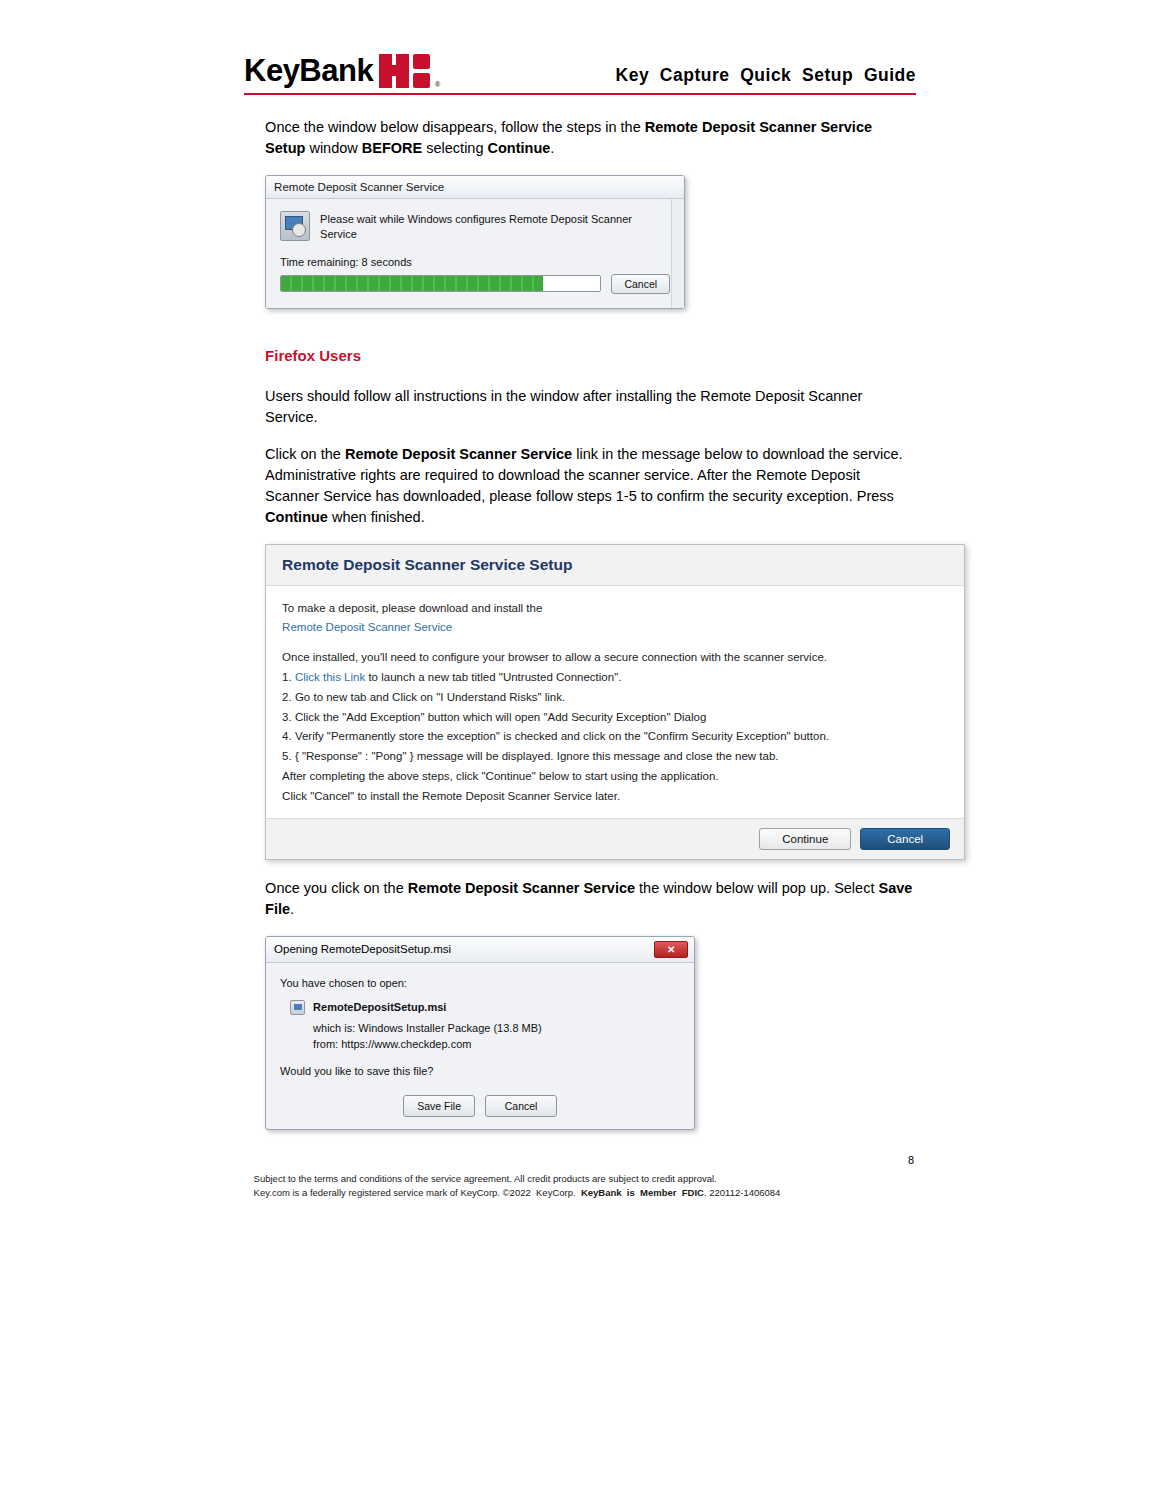KeyBank ®
Key Capture Quick Setup Guide
Once the window below disappears, follow the steps in the Remote Deposit Scanner Service Setup window BEFORE selecting Continue.
Remote Deposit Scanner Service
Please wait while Windows configures Remote Deposit Scanner Service
Time remaining: 8 seconds
Cancel
Firefox Users
Users should follow all instructions in the window after installing the Remote Deposit Scanner Service.
Click on the Remote Deposit Scanner Service link in the message below to download the service. Administrative rights are required to download the scanner service. After the Remote Deposit Scanner Service has downloaded, please follow steps 1-5 to confirm the security exception. Press Continue when finished.
Remote Deposit Scanner Service Setup
To make a deposit, please download and install the
Remote Deposit Scanner Service
Once installed, you'll need to configure your browser to allow a secure connection with the scanner service.
1. Click this Link to launch a new tab titled "Untrusted Connection".
2. Go to new tab and Click on "I Understand Risks" link.
3. Click the "Add Exception" button which will open "Add Security Exception" Dialog
4. Verify "Permanently store the exception" is checked and click on the "Confirm Security Exception" button.
5. { "Response" : "Pong" } message will be displayed. Ignore this message and close the new tab.
After completing the above steps, click "Continue" below to start using the application.
Click "Cancel" to install the Remote Deposit Scanner Service later.
Continue
Cancel
Once you click on the Remote Deposit Scanner Service the window below will pop up. Select Save File.
Opening RemoteDepositSetup.msi ✕
You have chosen to open:
RemoteDepositSetup.msi
which is: Windows Installer Package (13.8 MB)
from: https://www.checkdep.com
Would you like to save this file?
Save File
Cancel
8
Subject to the terms and conditions of the service agreement. All credit products are subject to credit approval.
Key.com is a federally registered service mark of KeyCorp. ©2022 KeyCorp. KeyBank is Member FDIC. 220112-1406084